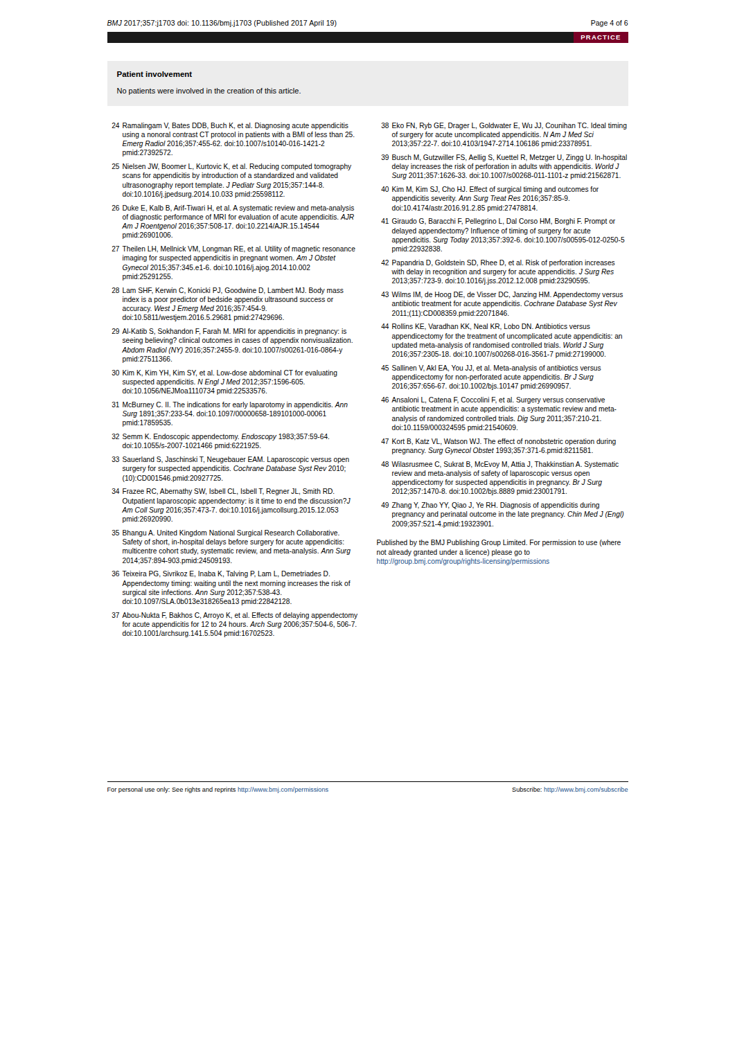BMJ 2017;357:j1703 doi: 10.1136/bmj.j1703 (Published 2017 April 19)
Page 4 of 6
PRACTICE
Patient involvement
No patients were involved in the creation of this article.
24 Ramalingam V, Bates DDB, Buch K, et al. Diagnosing acute appendicitis using a nonoral contrast CT protocol in patients with a BMI of less than 25. Emerg Radiol 2016;357:455-62. doi:10.1007/s10140-016-1421-2 pmid:27392572.
25 Nielsen JW, Boomer L, Kurtovic K, et al. Reducing computed tomography scans for appendicitis by introduction of a standardized and validated ultrasonography report template. J Pediatr Surg 2015;357:144-8. doi:10.1016/j.jpedsurg.2014.10.033 pmid:25598112.
26 Duke E, Kalb B, Arif-Tiwari H, et al. A systematic review and meta-analysis of diagnostic performance of MRI for evaluation of acute appendicitis. AJR Am J Roentgenol 2016;357:508-17. doi:10.2214/AJR.15.14544 pmid:26901006.
27 Theilen LH, Mellnick VM, Longman RE, et al. Utility of magnetic resonance imaging for suspected appendicitis in pregnant women. Am J Obstet Gynecol 2015;357:345.e1-6. doi:10.1016/j.ajog.2014.10.002 pmid:25291255.
28 Lam SHF, Kerwin C, Konicki PJ, Goodwine D, Lambert MJ. Body mass index is a poor predictor of bedside appendix ultrasound success or accuracy. West J Emerg Med 2016;357:454-9. doi:10.5811/westjem.2016.5.29681 pmid:27429696.
29 Al-Katib S, Sokhandon F, Farah M. MRI for appendicitis in pregnancy: is seeing believing? clinical outcomes in cases of appendix nonvisualization. Abdom Radiol (NY) 2016;357:2455-9. doi:10.1007/s00261-016-0864-y pmid:27511366.
30 Kim K, Kim YH, Kim SY, et al. Low-dose abdominal CT for evaluating suspected appendicitis. N Engl J Med 2012;357:1596-605. doi:10.1056/NEJMoa1110734 pmid:22533576.
31 McBurney C. II. The indications for early laparotomy in appendicitis. Ann Surg 1891;357:233-54. doi:10.1097/00000658-189101000-00061 pmid:17859535.
32 Semm K. Endoscopic appendectomy. Endoscopy 1983;357:59-64. doi:10.1055/s-2007-1021466 pmid:6221925.
33 Sauerland S, Jaschinski T, Neugebauer EAM. Laparoscopic versus open surgery for suspected appendicitis. Cochrane Database Syst Rev 2010;(10):CD001546.pmid:20927725.
34 Frazee RC, Abernathy SW, Isbell CL, Isbell T, Regner JL, Smith RD. Outpatient laparoscopic appendectomy: is it time to end the discussion?J Am Coll Surg 2016;357:473-7. doi:10.1016/j.jamcollsurg.2015.12.053 pmid:26920990.
35 Bhangu A. United Kingdom National Surgical Research Collaborative. Safety of short, in-hospital delays before surgery for acute appendicitis: multicentre cohort study, systematic review, and meta-analysis. Ann Surg 2014;357:894-903.pmid:24509193.
36 Teixeira PG, Sivrikoz E, Inaba K, Talving P, Lam L, Demetriades D. Appendectomy timing: waiting until the next morning increases the risk of surgical site infections. Ann Surg 2012;357:538-43. doi:10.1097/SLA.0b013e318265ea13 pmid:22842128.
37 Abou-Nukta F, Bakhos C, Arroyo K, et al. Effects of delaying appendectomy for acute appendicitis for 12 to 24 hours. Arch Surg 2006;357:504-6, 506-7. doi:10.1001/archsurg.141.5.504 pmid:16702523.
38 Eko FN, Ryb GE, Drager L, Goldwater E, Wu JJ, Counihan TC. Ideal timing of surgery for acute uncomplicated appendicitis. N Am J Med Sci 2013;357:22-7. doi:10.4103/1947-2714.106186 pmid:23378951.
39 Busch M, Gutzwiller FS, Aellig S, Kuettel R, Metzger U, Zingg U. In-hospital delay increases the risk of perforation in adults with appendicitis. World J Surg 2011;357:1626-33. doi:10.1007/s00268-011-1101-z pmid:21562871.
40 Kim M, Kim SJ, Cho HJ. Effect of surgical timing and outcomes for appendicitis severity. Ann Surg Treat Res 2016;357:85-9. doi:10.4174/astr.2016.91.2.85 pmid:27478814.
41 Giraudo G, Baracchi F, Pellegrino L, Dal Corso HM, Borghi F. Prompt or delayed appendectomy? Influence of timing of surgery for acute appendicitis. Surg Today 2013;357:392-6. doi:10.1007/s00595-012-0250-5 pmid:22932838.
42 Papandria D, Goldstein SD, Rhee D, et al. Risk of perforation increases with delay in recognition and surgery for acute appendicitis. J Surg Res 2013;357:723-9. doi:10.1016/j.jss.2012.12.008 pmid:23290595.
43 Wilms IM, de Hoog DE, de Visser DC, Janzing HM. Appendectomy versus antibiotic treatment for acute appendicitis. Cochrane Database Syst Rev 2011;(11):CD008359.pmid:22071846.
44 Rollins KE, Varadhan KK, Neal KR, Lobo DN. Antibiotics versus appendicectomy for the treatment of uncomplicated acute appendicitis: an updated meta-analysis of randomised controlled trials. World J Surg 2016;357:2305-18. doi:10.1007/s00268-016-3561-7 pmid:27199000.
45 Sallinen V, Akl EA, You JJ, et al. Meta-analysis of antibiotics versus appendicectomy for non-perforated acute appendicitis. Br J Surg 2016;357:656-67. doi:10.1002/bjs.10147 pmid:26990957.
46 Ansaloni L, Catena F, Coccolini F, et al. Surgery versus conservative antibiotic treatment in acute appendicitis: a systematic review and meta-analysis of randomized controlled trials. Dig Surg 2011;357:210-21. doi:10.1159/000324595 pmid:21540609.
47 Kort B, Katz VL, Watson WJ. The effect of nonobstetric operation during pregnancy. Surg Gynecol Obstet 1993;357:371-6.pmid:8211581.
48 Wilasrusmee C, Sukrat B, McEvoy M, Attia J, Thakkinstian A. Systematic review and meta-analysis of safety of laparoscopic versus open appendicectomy for suspected appendicitis in pregnancy. Br J Surg 2012;357:1470-8. doi:10.1002/bjs.8889 pmid:23001791.
49 Zhang Y, Zhao YY, Qiao J, Ye RH. Diagnosis of appendicitis during pregnancy and perinatal outcome in the late pregnancy. Chin Med J (Engl) 2009;357:521-4.pmid:19323901.
Published by the BMJ Publishing Group Limited. For permission to use (where not already granted under a licence) please go to http://group.bmj.com/group/rights-licensing/permissions
For personal use only: See rights and reprints http://www.bmj.com/permissions
Subscribe: http://www.bmj.com/subscribe